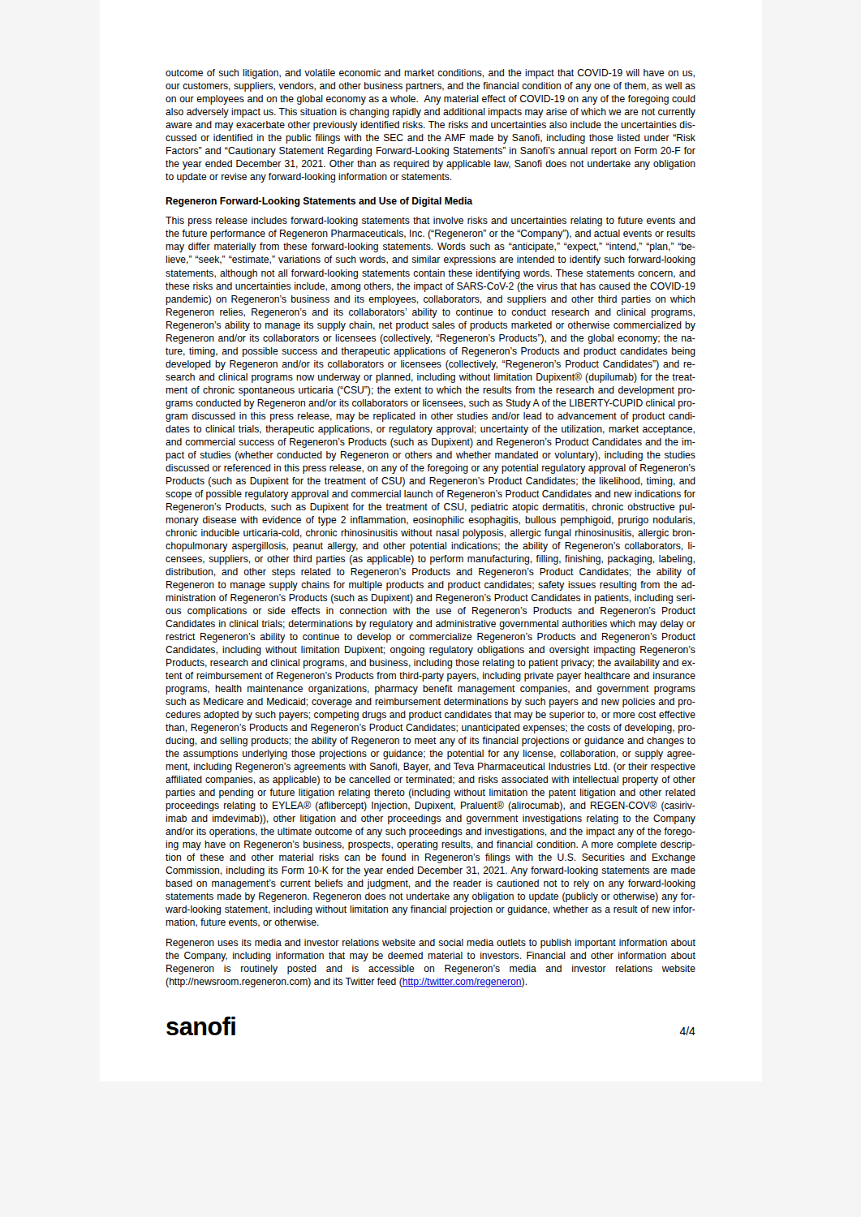outcome of such litigation, and volatile economic and market conditions, and the impact that COVID-19 will have on us, our customers, suppliers, vendors, and other business partners, and the financial condition of any one of them, as well as on our employees and on the global economy as a whole. Any material effect of COVID-19 on any of the foregoing could also adversely impact us. This situation is changing rapidly and additional impacts may arise of which we are not currently aware and may exacerbate other previously identified risks. The risks and uncertainties also include the uncertainties discussed or identified in the public filings with the SEC and the AMF made by Sanofi, including those listed under “Risk Factors” and “Cautionary Statement Regarding Forward-Looking Statements” in Sanofi’s annual report on Form 20-F for the year ended December 31, 2021. Other than as required by applicable law, Sanofi does not undertake any obligation to update or revise any forward-looking information or statements.
Regeneron Forward-Looking Statements and Use of Digital Media
This press release includes forward-looking statements that involve risks and uncertainties relating to future events and the future performance of Regeneron Pharmaceuticals, Inc. (“Regeneron” or the “Company”), and actual events or results may differ materially from these forward-looking statements. Words such as “anticipate,” “expect,” “intend,” “plan,” “believe,” “seek,” “estimate,” variations of such words, and similar expressions are intended to identify such forward-looking statements, although not all forward-looking statements contain these identifying words. These statements concern, and these risks and uncertainties include, among others, the impact of SARS-CoV-2 (the virus that has caused the COVID-19 pandemic) on Regeneron’s business and its employees, collaborators, and suppliers and other third parties on which Regeneron relies, Regeneron’s and its collaborators’ ability to continue to conduct research and clinical programs, Regeneron’s ability to manage its supply chain, net product sales of products marketed or otherwise commercialized by Regeneron and/or its collaborators or licensees (collectively, “Regeneron’s Products”), and the global economy; the nature, timing, and possible success and therapeutic applications of Regeneron’s Products and product candidates being developed by Regeneron and/or its collaborators or licensees (collectively, “Regeneron’s Product Candidates”) and research and clinical programs now underway or planned, including without limitation Dupixent® (dupilumab) for the treatment of chronic spontaneous urticaria (“CSU”); the extent to which the results from the research and development programs conducted by Regeneron and/or its collaborators or licensees, such as Study A of the LIBERTY-CUPID clinical program discussed in this press release, may be replicated in other studies and/or lead to advancement of product candidates to clinical trials, therapeutic applications, or regulatory approval; uncertainty of the utilization, market acceptance, and commercial success of Regeneron’s Products (such as Dupixent) and Regeneron’s Product Candidates and the impact of studies (whether conducted by Regeneron or others and whether mandated or voluntary), including the studies discussed or referenced in this press release, on any of the foregoing or any potential regulatory approval of Regeneron’s Products (such as Dupixent for the treatment of CSU) and Regeneron’s Product Candidates; the likelihood, timing, and scope of possible regulatory approval and commercial launch of Regeneron’s Product Candidates and new indications for Regeneron’s Products, such as Dupixent for the treatment of CSU, pediatric atopic dermatitis, chronic obstructive pulmonary disease with evidence of type 2 inflammation, eosinophilic esophagitis, bullous pemphigoid, prurigo nodularis, chronic inducible urticaria-cold, chronic rhinosinusitis without nasal polyposis, allergic fungal rhinosinusitis, allergic bronchopulmonary aspergillosis, peanut allergy, and other potential indications; the ability of Regeneron’s collaborators, licensees, suppliers, or other third parties (as applicable) to perform manufacturing, filling, finishing, packaging, labeling, distribution, and other steps related to Regeneron’s Products and Regeneron’s Product Candidates; the ability of Regeneron to manage supply chains for multiple products and product candidates; safety issues resulting from the administration of Regeneron’s Products (such as Dupixent) and Regeneron’s Product Candidates in patients, including serious complications or side effects in connection with the use of Regeneron’s Products and Regeneron’s Product Candidates in clinical trials; determinations by regulatory and administrative governmental authorities which may delay or restrict Regeneron’s ability to continue to develop or commercialize Regeneron’s Products and Regeneron’s Product Candidates, including without limitation Dupixent; ongoing regulatory obligations and oversight impacting Regeneron’s Products, research and clinical programs, and business, including those relating to patient privacy; the availability and extent of reimbursement of Regeneron’s Products from third-party payers, including private payer healthcare and insurance programs, health maintenance organizations, pharmacy benefit management companies, and government programs such as Medicare and Medicaid; coverage and reimbursement determinations by such payers and new policies and procedures adopted by such payers; competing drugs and product candidates that may be superior to, or more cost effective than, Regeneron’s Products and Regeneron’s Product Candidates; unanticipated expenses; the costs of developing, producing, and selling products; the ability of Regeneron to meet any of its financial projections or guidance and changes to the assumptions underlying those projections or guidance; the potential for any license, collaboration, or supply agreement, including Regeneron’s agreements with Sanofi, Bayer, and Teva Pharmaceutical Industries Ltd. (or their respective affiliated companies, as applicable) to be cancelled or terminated; and risks associated with intellectual property of other parties and pending or future litigation relating thereto (including without limitation the patent litigation and other related proceedings relating to EYLEA® (aflibercept) Injection, Dupixent, Praluent® (alirocumab), and REGEN-COV® (casirivimab and imdevimab)), other litigation and other proceedings and government investigations relating to the Company and/or its operations, the ultimate outcome of any such proceedings and investigations, and the impact any of the foregoing may have on Regeneron’s business, prospects, operating results, and financial condition. A more complete description of these and other material risks can be found in Regeneron’s filings with the U.S. Securities and Exchange Commission, including its Form 10-K for the year ended December 31, 2021. Any forward-looking statements are made based on management’s current beliefs and judgment, and the reader is cautioned not to rely on any forward-looking statements made by Regeneron. Regeneron does not undertake any obligation to update (publicly or otherwise) any forward-looking statement, including without limitation any financial projection or guidance, whether as a result of new information, future events, or otherwise.
Regeneron uses its media and investor relations website and social media outlets to publish important information about the Company, including information that may be deemed material to investors. Financial and other information about Regeneron is routinely posted and is accessible on Regeneron’s media and investor relations website (http://newsroom.regeneron.com) and its Twitter feed (http://twitter.com/regeneron).
sanofi
4/4